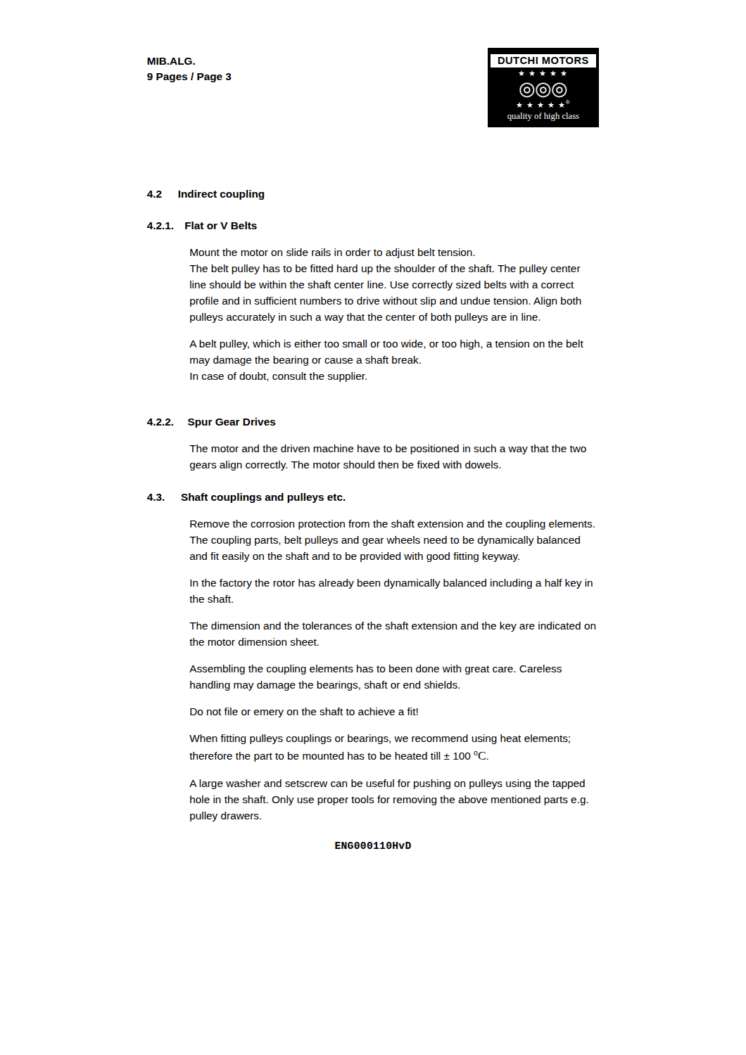MIB.ALG.
9 Pages / Page 3
DUTCHI MOTORS
★ ★ ★ ★ ★
◎◎◎
★ ★ ★ ★ ★®
quality of high class
4.2 Indirect coupling
4.2.1. Flat or V Belts
Mount the motor on slide rails in order to adjust belt tension.
The belt pulley has to be fitted hard up the shoulder of the shaft. The pulley center line should be within the shaft center line. Use correctly sized belts with a correct profile and in sufficient numbers to drive without slip and undue tension. Align both pulleys accurately in such a way that the center of both pulleys are in line.
A belt pulley, which is either too small or too wide, or too high, a tension on the belt may damage the bearing or cause a shaft break.
In case of doubt, consult the supplier.
4.2.2. Spur Gear Drives
The motor and the driven machine have to be positioned in such a way that the two gears align correctly. The motor should then be fixed with dowels.
4.3. Shaft couplings and pulleys etc.
Remove the corrosion protection from the shaft extension and the coupling elements. The coupling parts, belt pulleys and gear wheels need to be dynamically balanced and fit easily on the shaft and to be provided with good fitting keyway.
In the factory the rotor has already been dynamically balanced including a half key in the shaft.
The dimension and the tolerances of the shaft extension and the key are indicated on the motor dimension sheet.
Assembling the coupling elements has to been done with great care. Careless handling may damage the bearings, shaft or end shields.
Do not file or emery on the shaft to achieve a fit!
When fitting pulleys couplings or bearings, we recommend using heat elements; therefore the part to be mounted has to be heated till ± 100 oC.
A large washer and setscrew can be useful for pushing on pulleys using the tapped hole in the shaft. Only use proper tools for removing the above mentioned parts e.g. pulley drawers.
ENG000110HvD